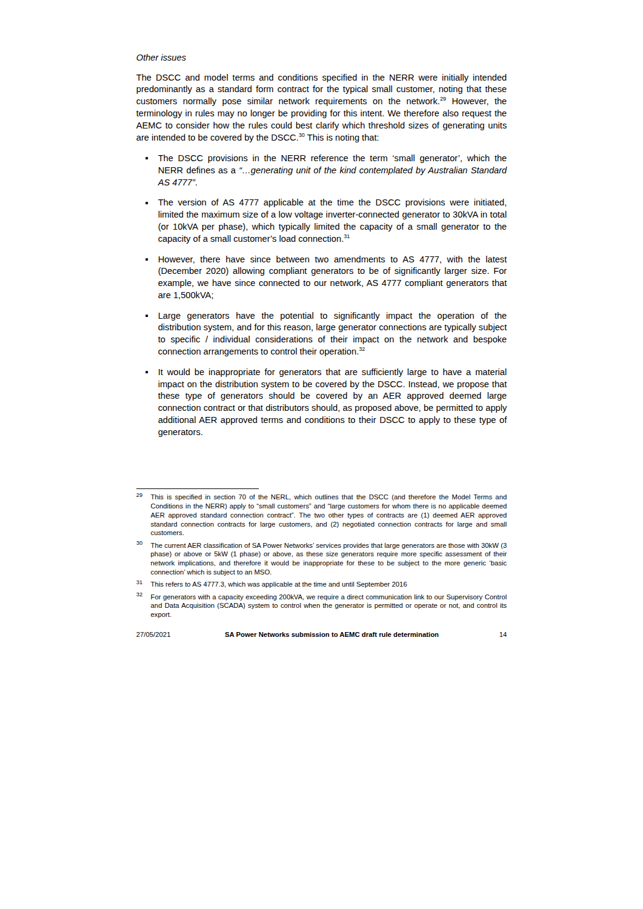Other issues
The DSCC and model terms and conditions specified in the NERR were initially intended predominantly as a standard form contract for the typical small customer, noting that these customers normally pose similar network requirements on the network.29 However, the terminology in rules may no longer be providing for this intent. We therefore also request the AEMC to consider how the rules could best clarify which threshold sizes of generating units are intended to be covered by the DSCC.30 This is noting that:
The DSCC provisions in the NERR reference the term ‘small generator’, which the NERR defines as a “…generating unit of the kind contemplated by Australian Standard AS 4777”.
The version of AS 4777 applicable at the time the DSCC provisions were initiated, limited the maximum size of a low voltage inverter-connected generator to 30kVA in total (or 10kVA per phase), which typically limited the capacity of a small generator to the capacity of a small customer’s load connection.31
However, there have since between two amendments to AS 4777, with the latest (December 2020) allowing compliant generators to be of significantly larger size. For example, we have since connected to our network, AS 4777 compliant generators that are 1,500kVA;
Large generators have the potential to significantly impact the operation of the distribution system, and for this reason, large generator connections are typically subject to specific / individual considerations of their impact on the network and bespoke connection arrangements to control their operation.32
It would be inappropriate for generators that are sufficiently large to have a material impact on the distribution system to be covered by the DSCC. Instead, we propose that these type of generators should be covered by an AER approved deemed large connection contract or that distributors should, as proposed above, be permitted to apply additional AER approved terms and conditions to their DSCC to apply to these type of generators.
This is specified in section 70 of the NERL, which outlines that the DSCC (and therefore the Model Terms and Conditions in the NERR) apply to “small customers” and “large customers for whom there is no applicable deemed AER approved standard connection contract”. The two other types of contracts are (1) deemed AER approved standard connection contracts for large customers, and (2) negotiated connection contracts for large and small customers.
The current AER classification of SA Power Networks’ services provides that large generators are those with 30kW (3 phase) or above or 5kW (1 phase) or above, as these size generators require more specific assessment of their network implications, and therefore it would be inappropriate for these to be subject to the more generic ‘basic connection’ which is subject to an MSO.
This refers to AS 4777.3, which was applicable at the time and until September 2016
For generators with a capacity exceeding 200kVA, we require a direct communication link to our Supervisory Control and Data Acquisition (SCADA) system to control when the generator is permitted or operate or not, and control its export.
27/05/2021 SA Power Networks submission to AEMC draft rule determination 14